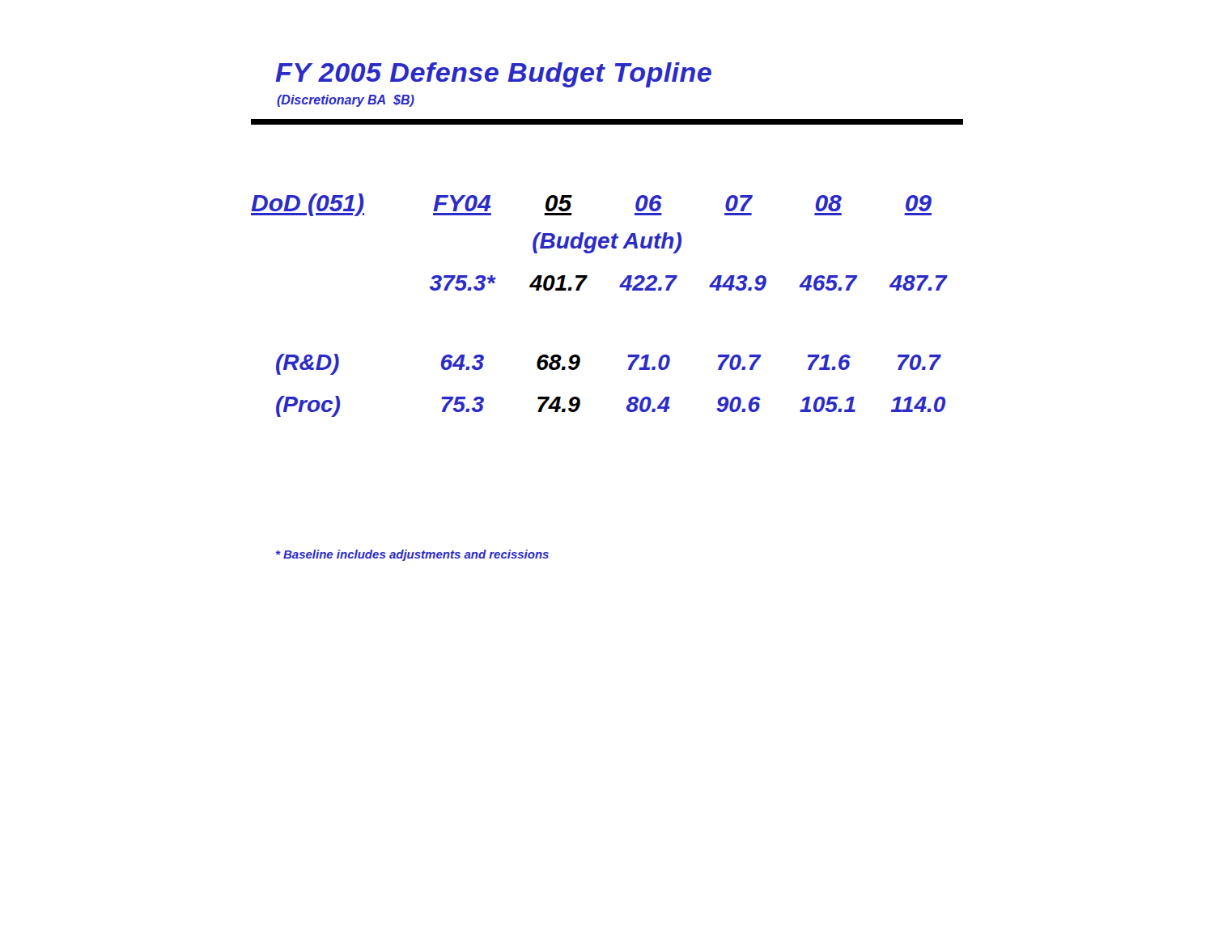FY 2005 Defense Budget Topline
(Discretionary BA $B)
| DoD (051) | FY04 | 05 | 06 | 07 | 08 | 09 |
| --- | --- | --- | --- | --- | --- | --- |
| (Budget Auth) |
| | 375.3* | 401.7 | 422.7 | 443.9 | 465.7 | 487.7 |
| (R&D) | 64.3 | 68.9 | 71.0 | 70.7 | 71.6 | 70.7 |
| (Proc) | 75.3 | 74.9 | 80.4 | 90.6 | 105.1 | 114.0 |
* Baseline includes adjustments and recissions